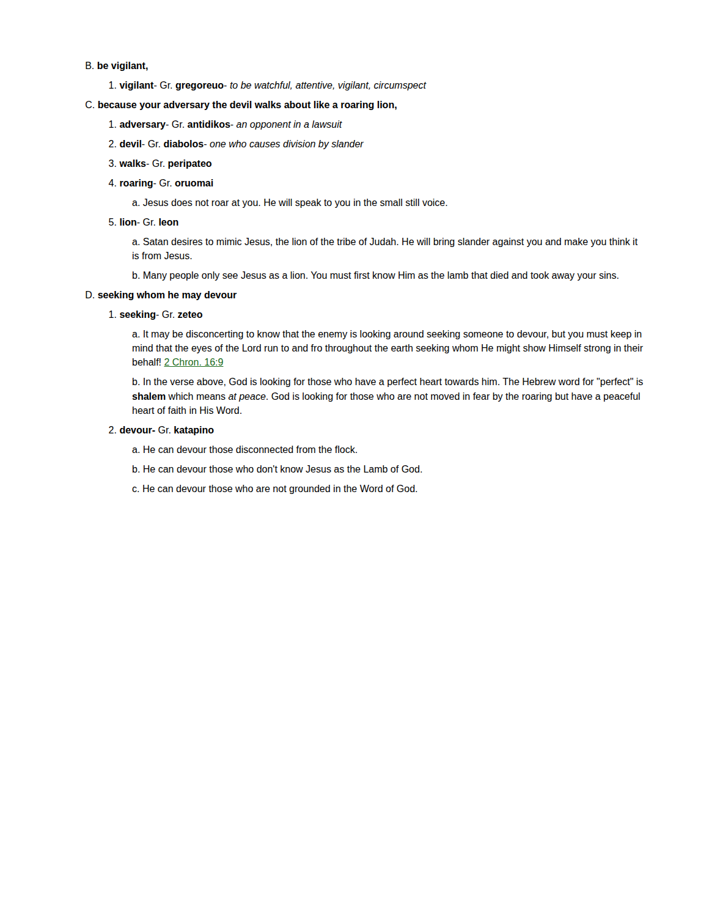B. be vigilant,
1. vigilant- Gr. gregoreuo- to be watchful, attentive, vigilant, circumspect
C. because your adversary the devil walks about like a roaring lion,
1. adversary- Gr. antidikos- an opponent in a lawsuit
2. devil- Gr. diabolos- one who causes division by slander
3. walks- Gr. peripateo
4. roaring- Gr. oruomai
a. Jesus does not roar at you. He will speak to you in the small still voice.
5. lion- Gr. leon
a. Satan desires to mimic Jesus, the lion of the tribe of Judah. He will bring slander against you and make you think it is from Jesus.
b. Many people only see Jesus as a lion. You must first know Him as the lamb that died and took away your sins.
D. seeking whom he may devour
1. seeking- Gr. zeteo
a. It may be disconcerting to know that the enemy is looking around seeking someone to devour, but you must keep in mind that the eyes of the Lord run to and fro throughout the earth seeking whom He might show Himself strong in their behalf! 2 Chron. 16:9
b. In the verse above, God is looking for those who have a perfect heart towards him. The Hebrew word for "perfect" is shalem which means at peace. God is looking for those who are not moved in fear by the roaring but have a peaceful heart of faith in His Word.
2. devour- Gr. katapino
a. He can devour those disconnected from the flock.
b. He can devour those who don't know Jesus as the Lamb of God.
c. He can devour those who are not grounded in the Word of God.